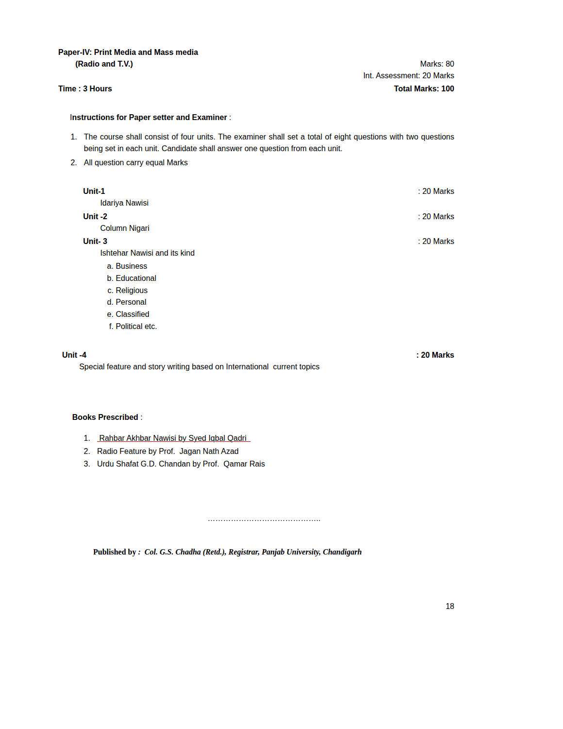Paper-IV: Print Media and Mass media
(Radio and T.V.)
Marks: 80
Int. Assessment: 20 Marks
Time : 3 Hours Total Marks: 100
Instructions for Paper setter and Examiner :
The course shall consist of four units. The examiner shall set a total of eight questions with two questions being set in each unit. Candidate shall answer one question from each unit.
All question carry equal Marks
Unit-1 : 20 Marks
Idariya Nawisi
Unit -2 : 20 Marks
Column Nigari
Unit- 3 : 20 Marks
Ishtehar Nawisi and its kind
Business
Educational
Religious
Personal
Classified
Political etc.
Unit -4 : 20 Marks
Special feature and story writing based on International current topics
Books Prescribed :
Rahbar Akhbar Nawisi by Syed Iqbal Qadri
Radio Feature by Prof. Jagan Nath Azad
Urdu Shafat G.D. Chandan by Prof. Qamar Rais
……………………………………..
Published by : Col. G.S. Chadha (Retd.), Registrar, Panjab University, Chandigarh
18